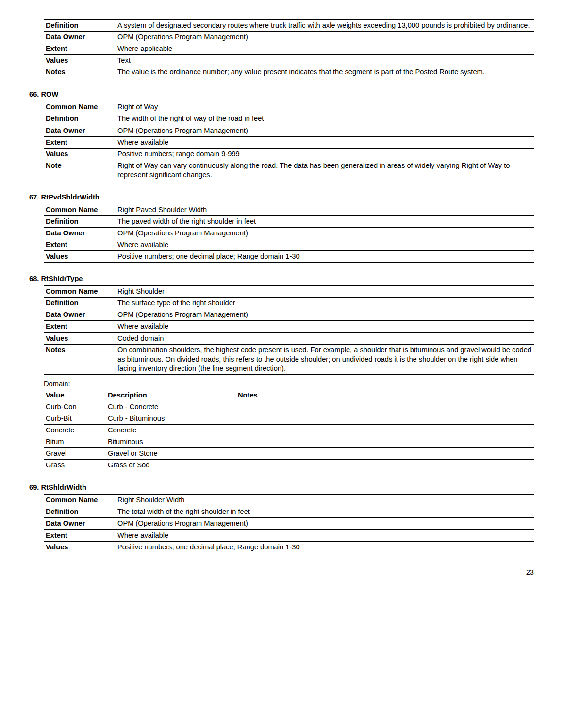| Definition | A system of designated secondary routes where truck traffic with axle weights exceeding 13,000 pounds is prohibited by ordinance. |
| Data Owner | OPM (Operations Program Management) |
| Extent | Where applicable |
| Values | Text |
| Notes | The value is the ordinance number; any value present indicates that the segment is part of the Posted Route system. |
66. ROW
| Common Name | Right of Way |
| Definition | The width of the right of way of the road in feet |
| Data Owner | OPM (Operations Program Management) |
| Extent | Where available |
| Values | Positive numbers; range domain 9-999 |
| Note | Right of Way can vary continuously along the road. The data has been generalized in areas of widely varying Right of Way to represent significant changes. |
67. RtPvdShldrWidth
| Common Name | Right Paved Shoulder Width |
| Definition | The paved width of the right shoulder in feet |
| Data Owner | OPM (Operations Program Management) |
| Extent | Where available |
| Values | Positive numbers; one decimal place; Range domain 1-30 |
68. RtShldrType
| Common Name | Right Shoulder |
| Definition | The surface type of the right shoulder |
| Data Owner | OPM (Operations Program Management) |
| Extent | Where available |
| Values | Coded domain |
| Notes | On combination shoulders, the highest code present is used. For example, a shoulder that is bituminous and gravel would be coded as bituminous. On divided roads, this refers to the outside shoulder; on undivided roads it is the shoulder on the right side when facing inventory direction (the line segment direction). |
Domain:
| Value | Description | Notes |
| --- | --- | --- |
| Curb-Con | Curb - Concrete | |
| Curb-Bit | Curb - Bituminous | |
| Concrete | Concrete | |
| Bitum | Bituminous | |
| Gravel | Gravel or Stone | |
| Grass | Grass or Sod | |
69. RtShldrWidth
| Common Name | Right Shoulder Width |
| Definition | The total width of the right shoulder in feet |
| Data Owner | OPM (Operations Program Management) |
| Extent | Where available |
| Values | Positive numbers; one decimal place; Range domain 1-30 |
23